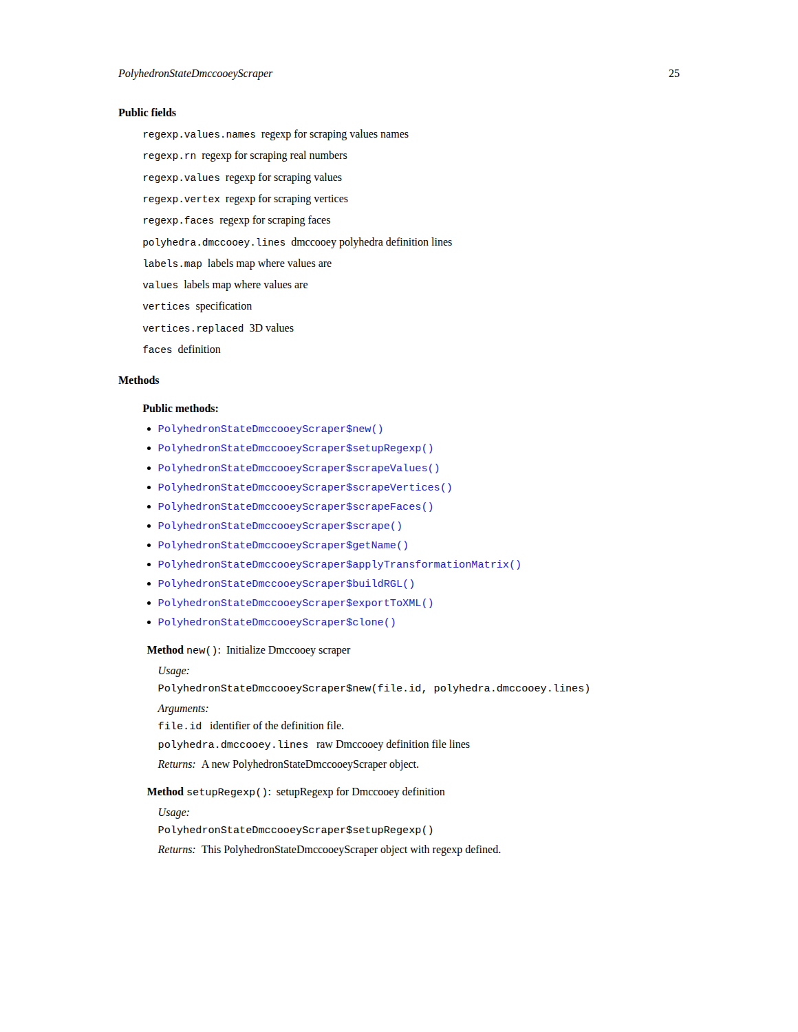PolyhedronStateDmccooeyScraper 25
Public fields
regexp.values.names
regexp for scraping values names
regexp.rn
regexp for scraping real numbers
regexp.values
regexp for scraping values
regexp.vertex
regexp for scraping vertices
regexp.faces
regexp for scraping faces
polyhedra.dmccooey.lines
dmccooey polyhedra definition lines
labels.map
labels map where values are
values
labels map where values are
vertices
specification
vertices.replaced
3D values
faces
definition
Methods
Public methods:
PolyhedronStateDmccooeyScraper$new()
PolyhedronStateDmccooeyScraper$setupRegexp()
PolyhedronStateDmccooeyScraper$scrapeValues()
PolyhedronStateDmccooeyScraper$scrapeVertices()
PolyhedronStateDmccooeyScraper$scrapeFaces()
PolyhedronStateDmccooeyScraper$scrape()
PolyhedronStateDmccooeyScraper$getName()
PolyhedronStateDmccooeyScraper$applyTransformationMatrix()
PolyhedronStateDmccooeyScraper$buildRGL()
PolyhedronStateDmccooeyScraper$exportToXML()
PolyhedronStateDmccooeyScraper$clone()
Method new(): Initialize Dmccooey scraper
Usage:
PolyhedronStateDmccooeyScraper$new(file.id, polyhedra.dmccooey.lines)
Arguments:
file.id identifier of the definition file.
polyhedra.dmccooey.lines raw Dmccooey definition file lines
Returns: A new PolyhedronStateDmccooeyScraper object.
Method setupRegexp(): setupRegexp for Dmccooey definition
Usage:
PolyhedronStateDmccooeyScraper$setupRegexp()
Returns: This PolyhedronStateDmccooeyScraper object with regexp defined.